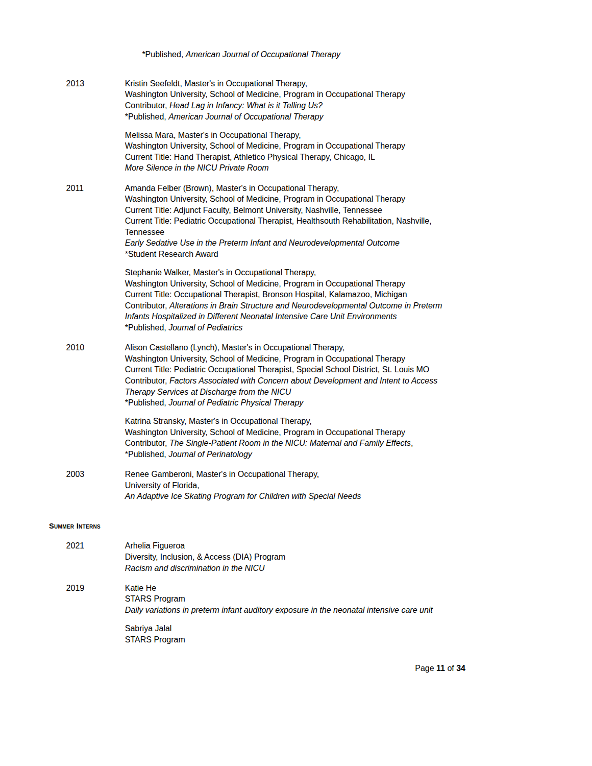*Published, American Journal of Occupational Therapy
2013
Kristin Seefeldt, Master's in Occupational Therapy,
Washington University, School of Medicine, Program in Occupational Therapy
Contributor, Head Lag in Infancy: What is it Telling Us?
*Published, American Journal of Occupational Therapy
Melissa Mara, Master's in Occupational Therapy,
Washington University, School of Medicine, Program in Occupational Therapy
Current Title: Hand Therapist, Athletico Physical Therapy, Chicago, IL
More Silence in the NICU Private Room
2011
Amanda Felber (Brown), Master's in Occupational Therapy,
Washington University, School of Medicine, Program in Occupational Therapy
Current Title: Adjunct Faculty, Belmont University, Nashville, Tennessee
Current Title: Pediatric Occupational Therapist, Healthsouth Rehabilitation, Nashville, Tennessee
Early Sedative Use in the Preterm Infant and Neurodevelopmental Outcome
*Student Research Award
Stephanie Walker, Master's in Occupational Therapy,
Washington University, School of Medicine, Program in Occupational Therapy
Current Title: Occupational Therapist, Bronson Hospital, Kalamazoo, Michigan
Contributor, Alterations in Brain Structure and Neurodevelopmental Outcome in Preterm Infants Hospitalized in Different Neonatal Intensive Care Unit Environments
*Published, Journal of Pediatrics
2010
Alison Castellano (Lynch), Master's in Occupational Therapy,
Washington University, School of Medicine, Program in Occupational Therapy
Current Title: Pediatric Occupational Therapist, Special School District, St. Louis MO
Contributor, Factors Associated with Concern about Development and Intent to Access Therapy Services at Discharge from the NICU
*Published, Journal of Pediatric Physical Therapy
Katrina Stransky, Master's in Occupational Therapy,
Washington University, School of Medicine, Program in Occupational Therapy
Contributor, The Single-Patient Room in the NICU: Maternal and Family Effects,
*Published, Journal of Perinatology
2003
Renee Gamberoni, Master's in Occupational Therapy,
University of Florida,
An Adaptive Ice Skating Program for Children with Special Needs
Summer Interns
2021
Arhelia Figueroa
Diversity, Inclusion, & Access (DIA) Program
Racism and discrimination in the NICU
2019
Katie He
STARS Program
Daily variations in preterm infant auditory exposure in the neonatal intensive care unit
Sabriya Jalal
STARS Program
Page 11 of 34